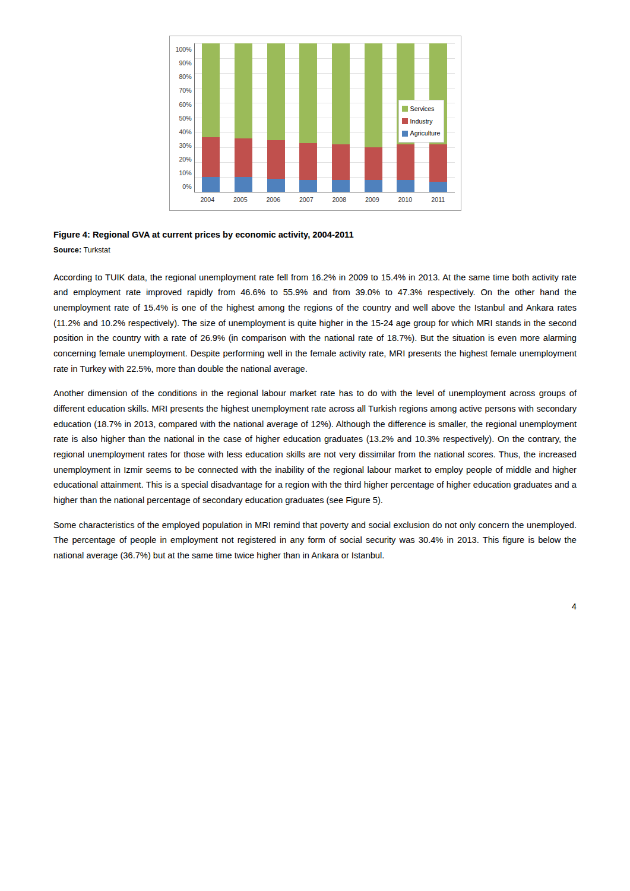100% 90% 80% 70% 60% 50% 40% 30% 20% 10% 0%
2004 2005 2006 2007 2008 2009 2010 2011
Services
Industry
Agriculture
Figure 4: Regional GVA at current prices by economic activity, 2004-2011
Source: Turkstat
According to TUIK data, the regional unemployment rate fell from 16.2% in 2009 to 15.4% in 2013. At the same time both activity rate and employment rate improved rapidly from 46.6% to 55.9% and from 39.0% to 47.3% respectively. On the other hand the unemployment rate of 15.4% is one of the highest among the regions of the country and well above the Istanbul and Ankara rates (11.2% and 10.2% respectively). The size of unemployment is quite higher in the 15-24 age group for which MRI stands in the second position in the country with a rate of 26.9% (in comparison with the national rate of 18.7%). But the situation is even more alarming concerning female unemployment. Despite performing well in the female activity rate, MRI presents the highest female unemployment rate in Turkey with 22.5%, more than double the national average.
Another dimension of the conditions in the regional labour market rate has to do with the level of unemployment across groups of different education skills. MRI presents the highest unemployment rate across all Turkish regions among active persons with secondary education (18.7% in 2013, compared with the national average of 12%). Although the difference is smaller, the regional unemployment rate is also higher than the national in the case of higher education graduates (13.2% and 10.3% respectively). On the contrary, the regional unemployment rates for those with less education skills are not very dissimilar from the national scores. Thus, the increased unemployment in Izmir seems to be connected with the inability of the regional labour market to employ people of middle and higher educational attainment. This is a special disadvantage for a region with the third higher percentage of higher education graduates and a higher than the national percentage of secondary education graduates (see Figure 5).
Some characteristics of the employed population in MRI remind that poverty and social exclusion do not only concern the unemployed. The percentage of people in employment not registered in any form of social security was 30.4% in 2013. This figure is below the national average (36.7%) but at the same time twice higher than in Ankara or Istanbul.
4